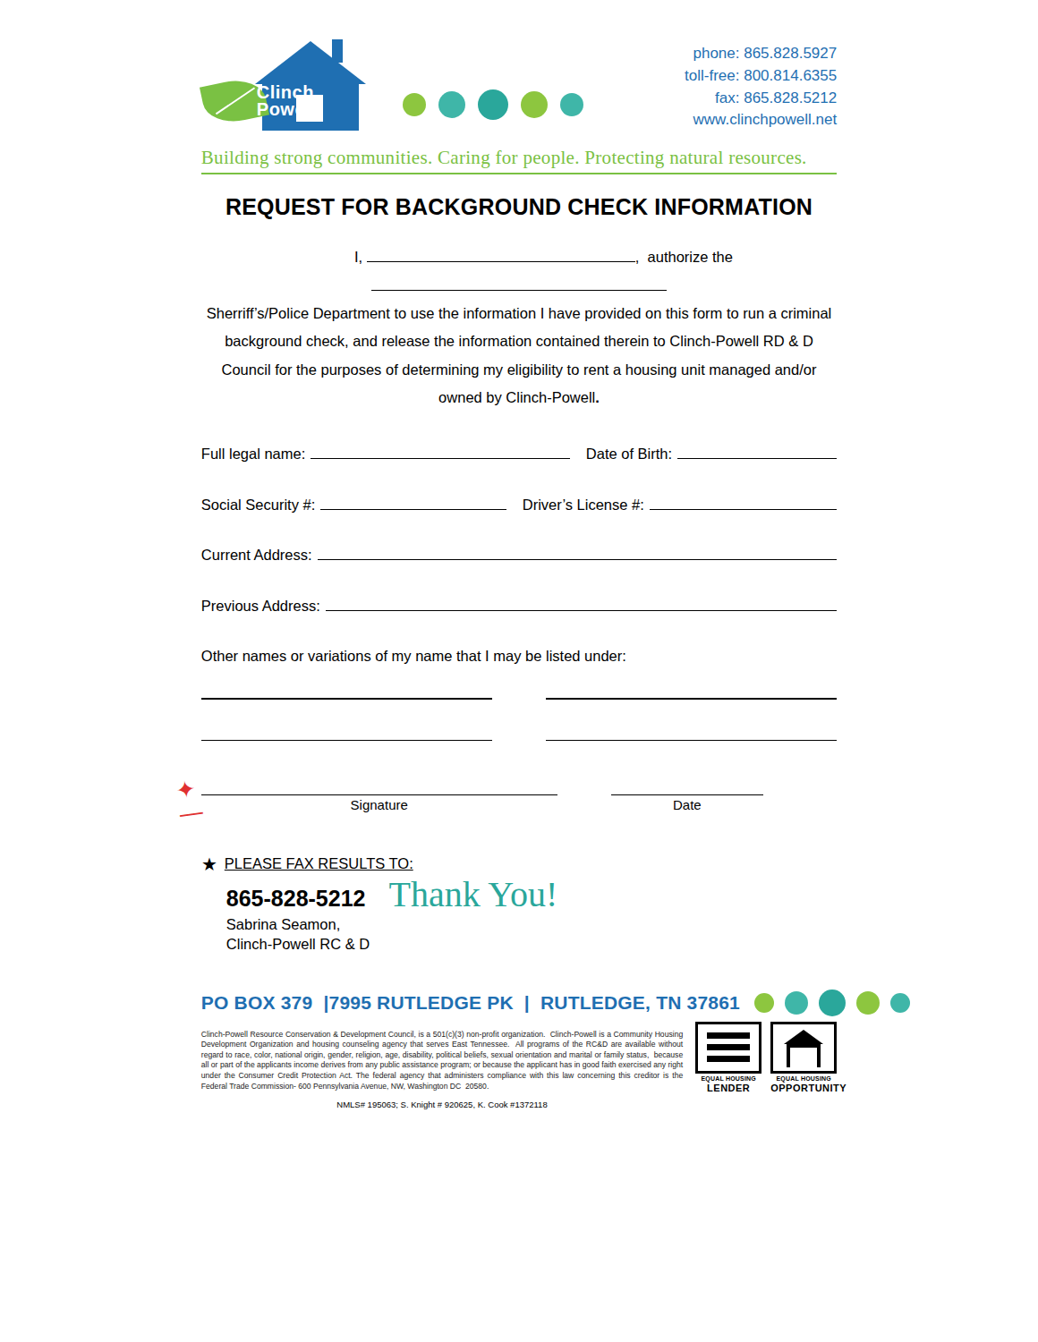Clinch Powell
phone: 865.828.5927
toll-free: 800.814.6355
fax: 865.828.5212
www.clinchpowell.net
Building strong communities. Caring for people. Protecting natural resources.
REQUEST FOR BACKGROUND CHECK INFORMATION
I, , authorize the
Sherriff’s/Police Department to use the information I have provided on this form to run a criminal background check, and release the information contained therein to Clinch-Powell RD & D Council for the purposes of determining my eligibility to rent a housing unit managed and/or owned by Clinch-Powell.
Full legal name:
Date of Birth:
Social Security #:
Driver’s License #:
Current Address:
Previous Address:
Other names or variations of my name that I may be listed under:
✦—
Signature
Date
★ PLEASE FAX RESULTS TO:
865-828-5212 Thank You!
Sabrina Seamon,
Clinch-Powell RC & D
PO BOX 379 |7995 RUTLEDGE PK | RUTLEDGE, TN 37861
Clinch-Powell Resource Conservation & Development Council, is a 501(c)(3) non-profit organization. Clinch-Powell is a Community Housing Development Organization and housing counseling agency that serves East Tennessee. All programs of the RC&D are available without regard to race, color, national origin, gender, religion, age, disability, political beliefs, sexual orientation and marital or family status, because all or part of the applicants income derives from any public assistance program; or because the applicant has in good faith exercised any right under the Consumer Credit Protection Act. The federal agency that administers compliance with this law concerning this creditor is the Federal Trade Commission- 600 Pennsylvania Avenue, NW, Washington DC 20580.
NMLS# 195063; S. Knight # 920625, K. Cook #1372118
EQUAL HOUSINGLENDER
EQUAL HOUSINGOPPORTUNITY